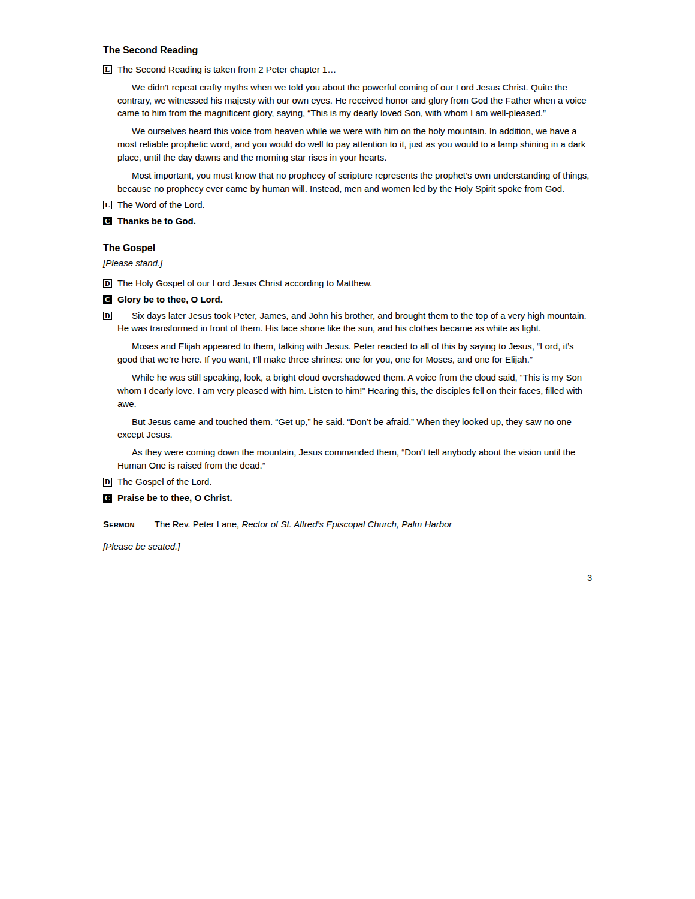The Second Reading
L
The Second Reading is taken from 2 Peter chapter 1…
We didn’t repeat crafty myths when we told you about the powerful coming of our Lord Jesus Christ. Quite the contrary, we witnessed his majesty with our own eyes. He received honor and glory from God the Father when a voice came to him from the magnificent glory, saying, “This is my dearly loved Son, with whom I am well-pleased.”
We ourselves heard this voice from heaven while we were with him on the holy mountain. In addition, we have a most reliable prophetic word, and you would do well to pay attention to it, just as you would to a lamp shining in a dark place, until the day dawns and the morning star rises in your hearts.
Most important, you must know that no prophecy of scripture represents the prophet’s own understanding of things, because no prophecy ever came by human will. Instead, men and women led by the Holy Spirit spoke from God.
L
The Word of the Lord.
C
Thanks be to God.
The Gospel
[Please stand.]
D
The Holy Gospel of our Lord Jesus Christ according to Matthew.
C
Glory be to thee, O Lord.
D
Six days later Jesus took Peter, James, and John his brother, and brought them to the top of a very high mountain. He was transformed in front of them. His face shone like the sun, and his clothes became as white as light.
Moses and Elijah appeared to them, talking with Jesus. Peter reacted to all of this by saying to Jesus, “Lord, it’s good that we’re here. If you want, I’ll make three shrines: one for you, one for Moses, and one for Elijah.”
While he was still speaking, look, a bright cloud overshadowed them. A voice from the cloud said, “This is my Son whom I dearly love. I am very pleased with him. Listen to him!” Hearing this, the disciples fell on their faces, filled with awe.
But Jesus came and touched them. “Get up,” he said. “Don’t be afraid.” When they looked up, they saw no one except Jesus.
As they were coming down the mountain, Jesus commanded them, “Don’t tell anybody about the vision until the Human One is raised from the dead.”
D
The Gospel of the Lord.
C
Praise be to thee, O Christ.
Sermon The Rev. Peter Lane, Rector of St. Alfred’s Episcopal Church, Palm Harbor
[Please be seated.]
3